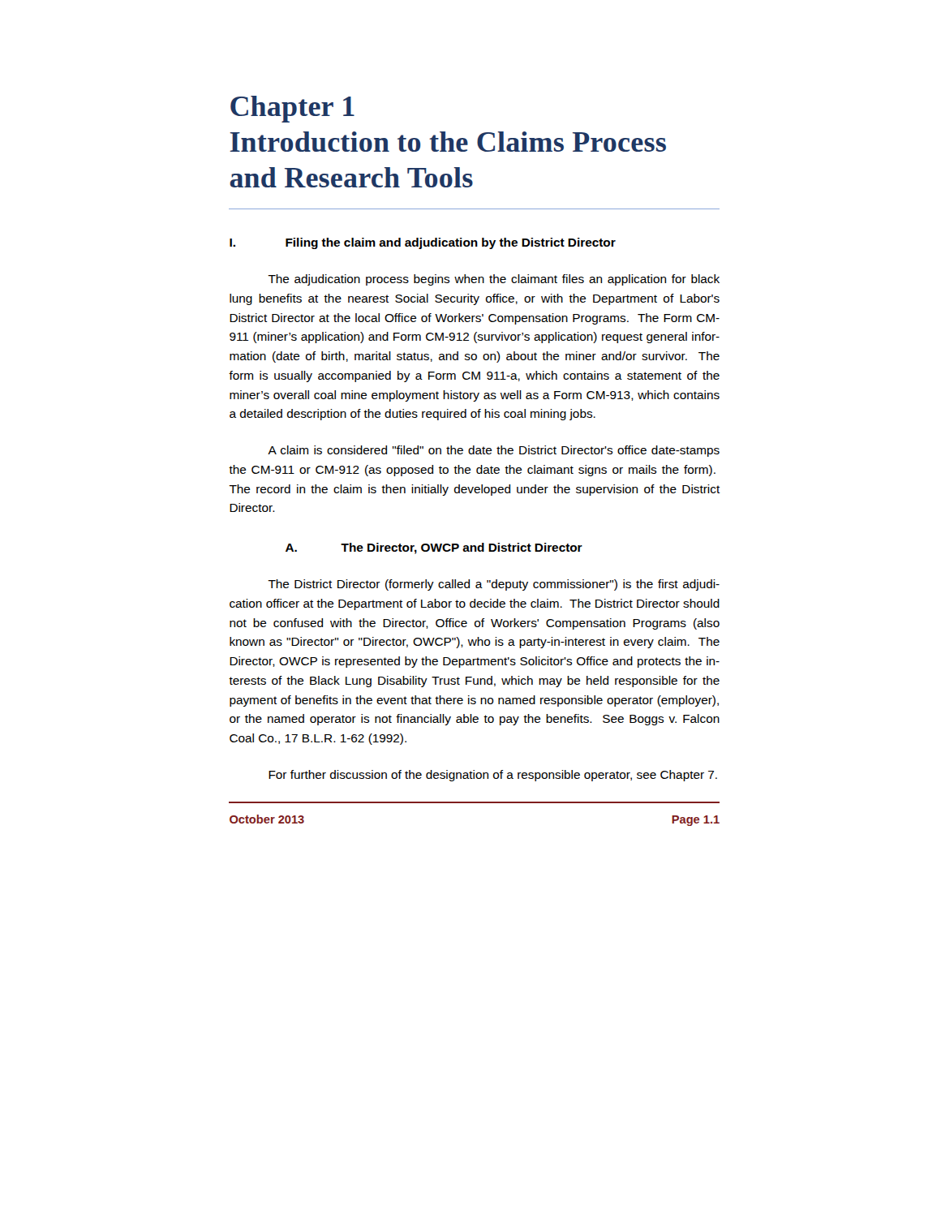Chapter 1
Introduction to the Claims Process
and Research Tools
I. Filing the claim and adjudication by the District Director
The adjudication process begins when the claimant files an application for black lung benefits at the nearest Social Security office, or with the Department of Labor's District Director at the local Office of Workers' Compensation Programs. The Form CM-911 (miner’s application) and Form CM-912 (survivor’s application) request general information (date of birth, marital status, and so on) about the miner and/or survivor. The form is usually accompanied by a Form CM 911-a, which contains a statement of the miner’s overall coal mine employment history as well as a Form CM-913, which contains a detailed description of the duties required of his coal mining jobs.
A claim is considered "filed" on the date the District Director's office date-stamps the CM-911 or CM-912 (as opposed to the date the claimant signs or mails the form). The record in the claim is then initially developed under the supervision of the District Director.
A. The Director, OWCP and District Director
The District Director (formerly called a "deputy commissioner") is the first adjudication officer at the Department of Labor to decide the claim. The District Director should not be confused with the Director, Office of Workers' Compensation Programs (also known as "Director" or "Director, OWCP"), who is a party-in-interest in every claim. The Director, OWCP is represented by the Department's Solicitor's Office and protects the interests of the Black Lung Disability Trust Fund, which may be held responsible for the payment of benefits in the event that there is no named responsible operator (employer), or the named operator is not financially able to pay the benefits. See Boggs v. Falcon Coal Co., 17 B.L.R. 1-62 (1992).
For further discussion of the designation of a responsible operator, see Chapter 7.
October 2013 Page 1.1